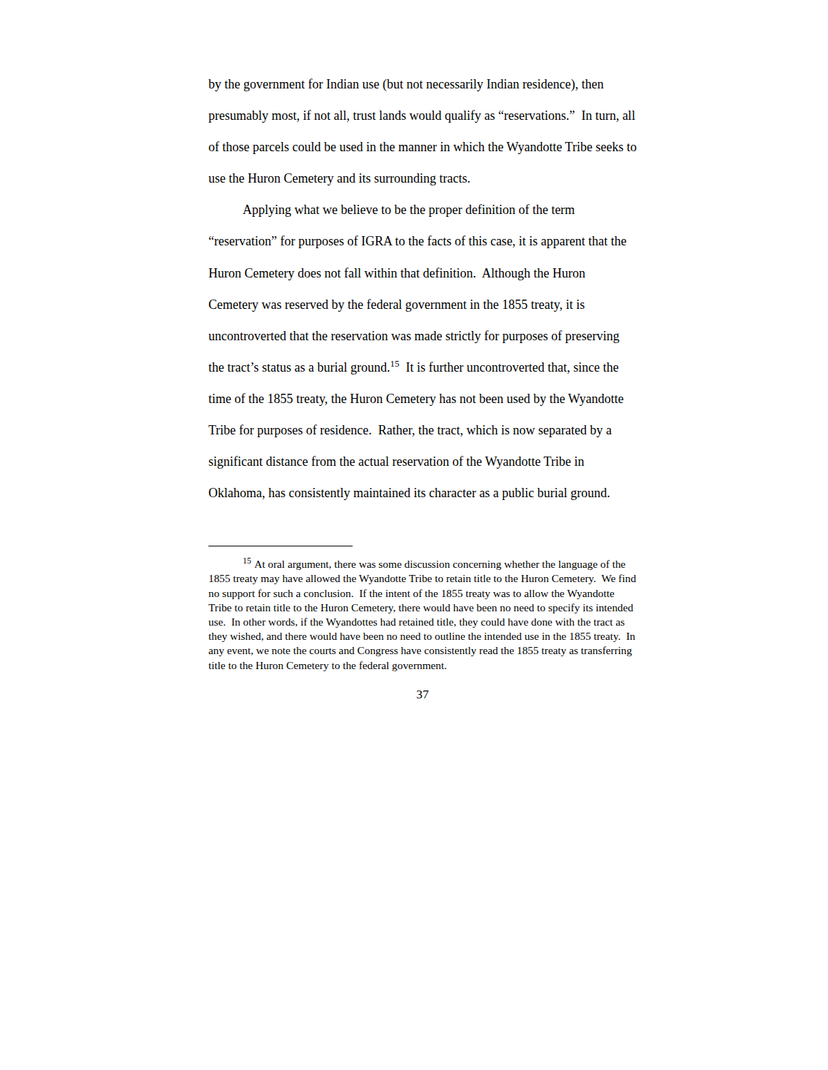by the government for Indian use (but not necessarily Indian residence), then presumably most, if not all, trust lands would qualify as “reservations.” In turn, all of those parcels could be used in the manner in which the Wyandotte Tribe seeks to use the Huron Cemetery and its surrounding tracts.
Applying what we believe to be the proper definition of the term “reservation” for purposes of IGRA to the facts of this case, it is apparent that the Huron Cemetery does not fall within that definition. Although the Huron Cemetery was reserved by the federal government in the 1855 treaty, it is uncontroverted that the reservation was made strictly for purposes of preserving the tract’s status as a burial ground.15 It is further uncontroverted that, since the time of the 1855 treaty, the Huron Cemetery has not been used by the Wyandotte Tribe for purposes of residence. Rather, the tract, which is now separated by a significant distance from the actual reservation of the Wyandotte Tribe in Oklahoma, has consistently maintained its character as a public burial ground.
15 At oral argument, there was some discussion concerning whether the language of the 1855 treaty may have allowed the Wyandotte Tribe to retain title to the Huron Cemetery. We find no support for such a conclusion. If the intent of the 1855 treaty was to allow the Wyandotte Tribe to retain title to the Huron Cemetery, there would have been no need to specify its intended use. In other words, if the Wyandottes had retained title, they could have done with the tract as they wished, and there would have been no need to outline the intended use in the 1855 treaty. In any event, we note the courts and Congress have consistently read the 1855 treaty as transferring title to the Huron Cemetery to the federal government.
37